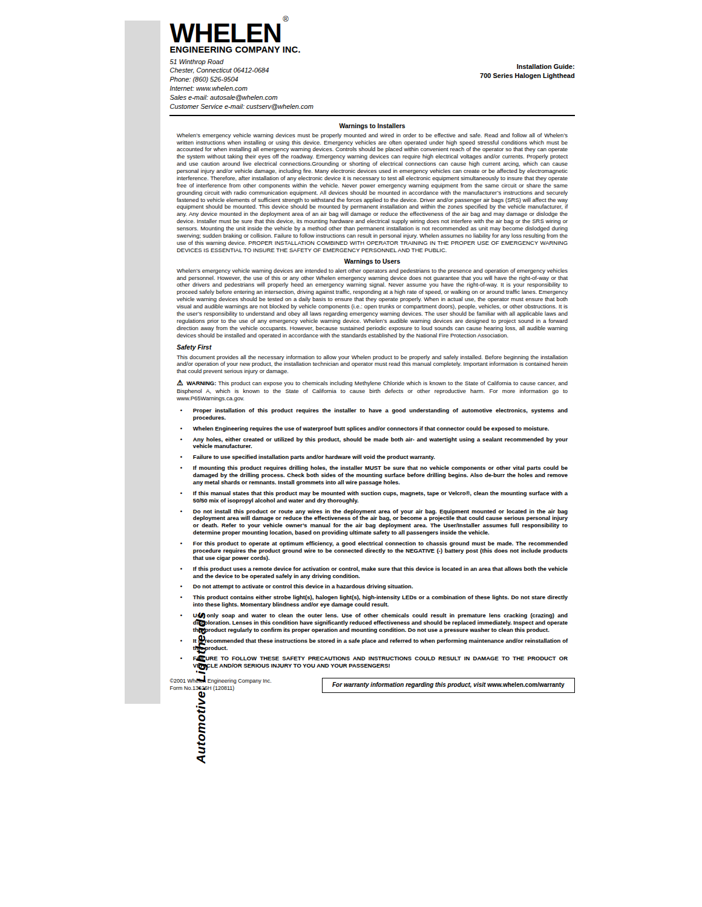Automotive: Lightheads
WHELEN®
ENGINEERING COMPANY INC.
51 Winthrop Road
Chester, Connecticut 06412-0684
Phone: (860) 526-9504
Internet: www.whelen.com
Sales e-mail: autosale@whelen.com
Customer Service e-mail: custserv@whelen.com
Installation Guide:
700 Series Halogen Lighthead
Warnings to Installers
Whelen’s emergency vehicle warning devices must be properly mounted and wired in order to be effective and safe. Read and follow all of Whelen’s written instructions when installing or using this device. Emergency vehicles are often operated under high speed stressful conditions which must be accounted for when installing all emergency warning devices. Controls should be placed within convenient reach of the operator so that they can operate the system without taking their eyes off the roadway. Emergency warning devices can require high electrical voltages and/or currents. Properly protect and use caution around live electrical connections.Grounding or shorting of electrical connections can cause high current arcing, which can cause personal injury and/or vehicle damage, including fire. Many electronic devices used in emergency vehicles can create or be affected by electromagnetic interference. Therefore, after installation of any electronic device it is necessary to test all electronic equipment simultaneously to insure that they operate free of interference from other components within the vehicle. Never power emergency warning equipment from the same circuit or share the same grounding circuit with radio communication equipment. All devices should be mounted in accordance with the manufacturer’s instructions and securely fastened to vehicle elements of sufficient strength to withstand the forces applied to the device. Driver and/or passenger air bags (SRS) will affect the way equipment should be mounted. This device should be mounted by permanent installation and within the zones specified by the vehicle manufacturer, if any. Any device mounted in the deployment area of an air bag will damage or reduce the effectiveness of the air bag and may damage or dislodge the device. Installer must be sure that this device, its mounting hardware and electrical supply wiring does not interfere with the air bag or the SRS wiring or sensors. Mounting the unit inside the vehicle by a method other than permanent installation is not recommended as unit may become dislodged during swerving; sudden braking or collision. Failure to follow instructions can result in personal injury. Whelen assumes no liability for any loss resulting from the use of this warning device. PROPER INSTALLATION COMBINED WITH OPERATOR TRAINING IN THE PROPER USE OF EMERGENCY WARNING DEVICES IS ESSENTIAL TO INSURE THE SAFETY OF EMERGENCY PERSONNEL AND THE PUBLIC.
Warnings to Users
Whelen’s emergency vehicle warning devices are intended to alert other operators and pedestrians to the presence and operation of emergency vehicles and personnel. However, the use of this or any other Whelen emergency warning device does not guarantee that you will have the right-of-way or that other drivers and pedestrians will properly heed an emergency warning signal. Never assume you have the right-of-way. It is your responsibility to proceed safely before entering an intersection, driving against traffic, responding at a high rate of speed, or walking on or around traffic lanes. Emergency vehicle warning devices should be tested on a daily basis to ensure that they operate properly. When in actual use, the operator must ensure that both visual and audible warnings are not blocked by vehicle components (i.e.: open trunks or compartment doors), people, vehicles, or other obstructions. It is the user’s responsibility to understand and obey all laws regarding emergency warning devices. The user should be familiar with all applicable laws and regulations prior to the use of any emergency vehicle warning device. Whelen’s audible warning devices are designed to project sound in a forward direction away from the vehicle occupants. However, because sustained periodic exposure to loud sounds can cause hearing loss, all audible warning devices should be installed and operated in accordance with the standards established by the National Fire Protection Association.
Safety First
This document provides all the necessary information to allow your Whelen product to be properly and safely installed. Before beginning the installation and/or operation of your new product, the installation technician and operator must read this manual completely. Important information is contained herein that could prevent serious injury or damage.
⚠ WARNING: This product can expose you to chemicals including Methylene Chloride which is known to the State of California to cause cancer, and Bisphenol A, which is known to the State of California to cause birth defects or other reproductive harm. For more information go to www.P65Warnings.ca.gov.
Proper installation of this product requires the installer to have a good understanding of automotive electronics, systems and procedures.
Whelen Engineering requires the use of waterproof butt splices and/or connectors if that connector could be exposed to moisture.
Any holes, either created or utilized by this product, should be made both air- and watertight using a sealant recommended by your vehicle manufacturer.
Failure to use specified installation parts and/or hardware will void the product warranty.
If mounting this product requires drilling holes, the installer MUST be sure that no vehicle components or other vital parts could be damaged by the drilling process. Check both sides of the mounting surface before drilling begins. Also de-burr the holes and remove any metal shards or remnants. Install grommets into all wire passage holes.
If this manual states that this product may be mounted with suction cups, magnets, tape or Velcro®, clean the mounting surface with a 50/50 mix of isopropyl alcohol and water and dry thoroughly.
Do not install this product or route any wires in the deployment area of your air bag. Equipment mounted or located in the air bag deployment area will damage or reduce the effectiveness of the air bag, or become a projectile that could cause serious personal injury or death. Refer to your vehicle owner’s manual for the air bag deployment area. The User/Installer assumes full responsibility to determine proper mounting location, based on providing ultimate safety to all passengers inside the vehicle.
For this product to operate at optimum efficiency, a good electrical connection to chassis ground must be made. The recommended procedure requires the product ground wire to be connected directly to the NEGATIVE (-) battery post (this does not include products that use cigar power cords).
If this product uses a remote device for activation or control, make sure that this device is located in an area that allows both the vehicle and the device to be operated safely in any driving condition.
Do not attempt to activate or control this device in a hazardous driving situation.
This product contains either strobe light(s), halogen light(s), high-intensity LEDs or a combination of these lights. Do not stare directly into these lights. Momentary blindness and/or eye damage could result.
Use only soap and water to clean the outer lens. Use of other chemicals could result in premature lens cracking (crazing) and discoloration. Lenses in this condition have significantly reduced effectiveness and should be replaced immediately. Inspect and operate this product regularly to confirm its proper operation and mounting condition. Do not use a pressure washer to clean this product.
It is recommended that these instructions be stored in a safe place and referred to when performing maintenance and/or reinstallation of this product.
FAILURE TO FOLLOW THESE SAFETY PRECAUTIONS AND INSTRUCTIONS COULD RESULT IN DAMAGE TO THE PRODUCT OR VEHICLE AND/OR SERIOUS INJURY TO YOU AND YOUR PASSENGERS!
©2001 Whelen Engineering Company Inc.
Form No.13626H (120811)
For warranty information regarding this product, visit www.whelen.com/warranty